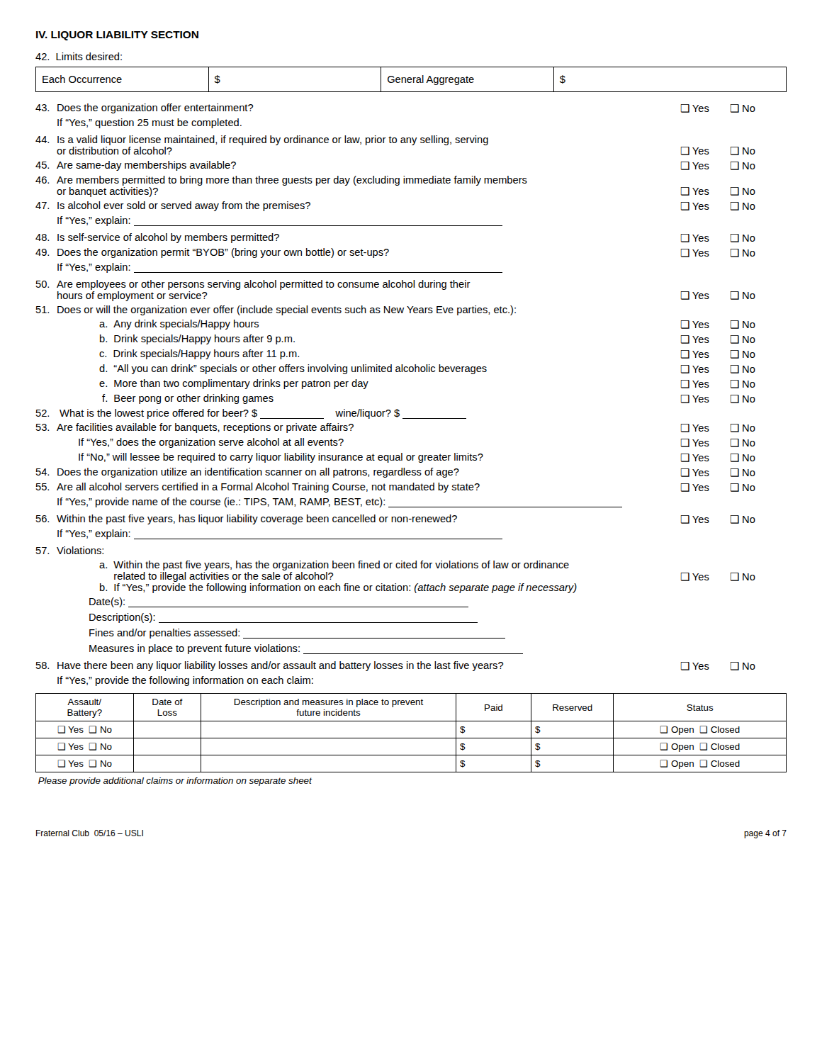IV. LIQUOR LIABILITY SECTION
42. Limits desired:
| Each Occurrence | $ | General Aggregate | $ |
43.
Does the organization offer entertainment?
❑ Yes❑ No
If “Yes,” question 25 must be completed.
44.
Is a valid liquor license maintained, if required by ordinance or law, prior to any selling, serving
or distribution of alcohol?
❑ Yes❑ No
45.
Are same-day memberships available?
❑ Yes❑ No
46.
Are members permitted to bring more than three guests per day (excluding immediate family members
or banquet activities)?
❑ Yes❑ No
47.
Is alcohol ever sold or served away from the premises?
❑ Yes❑ No
If “Yes,” explain:
48.
Is self-service of alcohol by members permitted?
❑ Yes❑ No
49.
Does the organization permit “BYOB” (bring your own bottle) or set-ups?
❑ Yes❑ No
If “Yes,” explain:
50.
Are employees or other persons serving alcohol permitted to consume alcohol during their
hours of employment or service?
❑ Yes❑ No
51.
Does or will the organization ever offer (include special events such as New Years Eve parties, etc.):
a. Any drink specials/Happy hours
❑ Yes❑ No
b. Drink specials/Happy hours after 9 p.m.
❑ Yes❑ No
c. Drink specials/Happy hours after 11 p.m.
❑ Yes❑ No
d. “All you can drink” specials or other offers involving unlimited alcoholic beverages
❑ Yes❑ No
e. More than two complimentary drinks per patron per day
❑ Yes❑ No
f. Beer pong or other drinking games
❑ Yes❑ No
52.
What is the lowest price offered for beer? $ wine/liquor? $
53.
Are facilities available for banquets, receptions or private affairs?
❑ Yes❑ No
If “Yes,” does the organization serve alcohol at all events?
❑ Yes❑ No
If “No,” will lessee be required to carry liquor liability insurance at equal or greater limits?
❑ Yes❑ No
54.
Does the organization utilize an identification scanner on all patrons, regardless of age?
❑ Yes❑ No
55.
Are all alcohol servers certified in a Formal Alcohol Training Course, not mandated by state?
❑ Yes❑ No
If “Yes,” provide name of the course (ie.: TIPS, TAM, RAMP, BEST, etc):
56.
Within the past five years, has liquor liability coverage been cancelled or non-renewed?
❑ Yes❑ No
If “Yes,” explain:
57.
Violations:
a. Within the past five years, has the organization been fined or cited for violations of law or ordinance
related to illegal activities or the sale of alcohol?
b. If “Yes,” provide the following information on each fine or citation: (attach separate page if necessary)
❑ Yes❑ No
Date(s):
Description(s):
Fines and/or penalties assessed:
Measures in place to prevent future violations:
58.
Have there been any liquor liability losses and/or assault and battery losses in the last five years?
❑ Yes❑ No
If “Yes,” provide the following information on each claim:
| Assault/ Battery? | Date of Loss | Description and measures in place to prevent future incidents | Paid | Reserved | Status |
| --- | --- | --- | --- | --- | --- |
| ❑ Yes ❑ No | | | $ | $ | ❑ Open ❑ Closed |
| ❑ Yes ❑ No | | | $ | $ | ❑ Open ❑ Closed |
| ❑ Yes ❑ No | | | $ | $ | ❑ Open ❑ Closed |
Please provide additional claims or information on separate sheet
Fraternal Club 05/16 – USLI
page 4 of 7